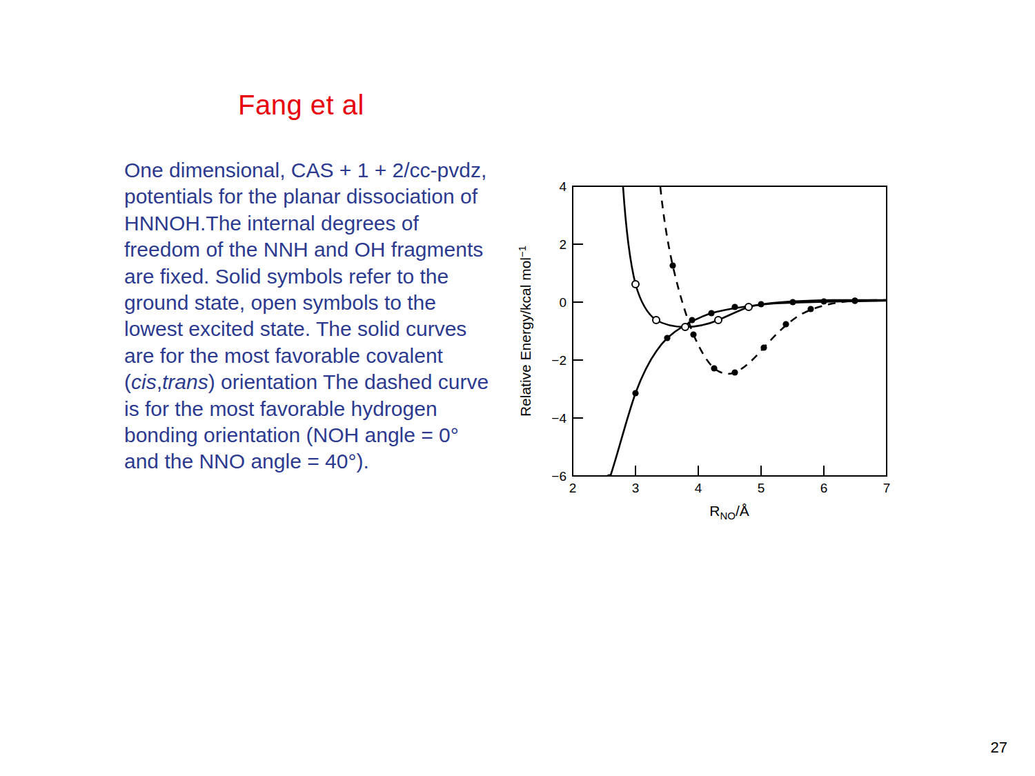Fang et al
One dimensional, CAS + 1 + 2/cc-pvdz, potentials for the planar dissociation of HNNOH.The internal degrees of freedom of the NNH and OH fragments are fixed. Solid symbols refer to the ground state, open symbols to the lowest excited state. The solid curves are for the most favorable covalent (cis,trans) orientation The dashed curve is for the most favorable hydrogen bonding orientation (NOH angle = 0° and the NNO angle = 40°).
4 2 0 −2 −4 −6 2 3 4 5 6 7 RNO/Å Relative Energy/kcal mol−1
27